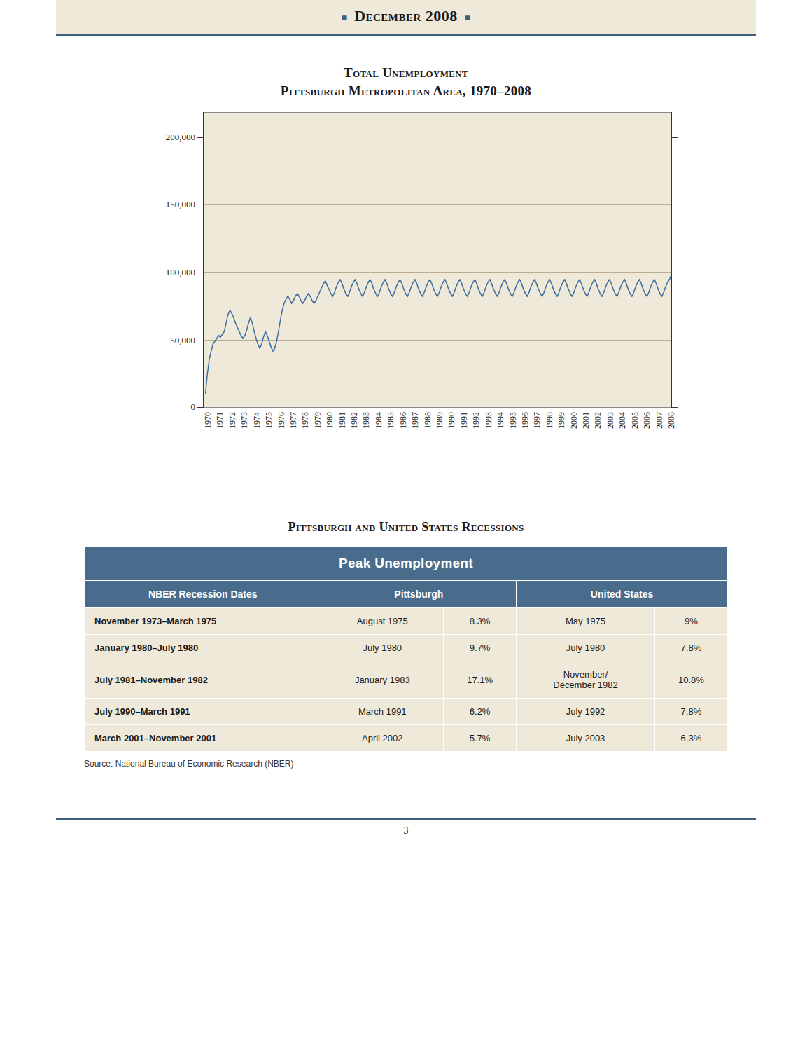■December 2008■
Total Unemployment
Pittsburgh Metropolitan Area, 1970–2008
200,000
150,000
100,000
50,000
0
1970 1971 1972 1973 1974 1975 1976 1977 1978 1979 1980 1981 1982 1983 1984 1985 1986 1987 1988 1989 1990 1991 1992 1993 1994 1995 1996 1997 1998 1999 2000 2001 2002 2003 2004 2005 2006 2007 2008
Pittsburgh and United States Recessions
| Peak Unemployment |
| --- |
| NBER Recession Dates | Pittsburgh | United States |
| November 1973–March 1975 | August 1975 | 8.3% | May 1975 | 9% |
| January 1980–July 1980 | July 1980 | 9.7% | July 1980 | 7.8% |
| July 1981–November 1982 | January 1983 | 17.1% | November/ December 1982 | 10.8% |
| July 1990–March 1991 | March 1991 | 6.2% | July 1992 | 7.8% |
| March 2001–November 2001 | April 2002 | 5.7% | July 2003 | 6.3% |
Source: National Bureau of Economic Research (NBER)
3